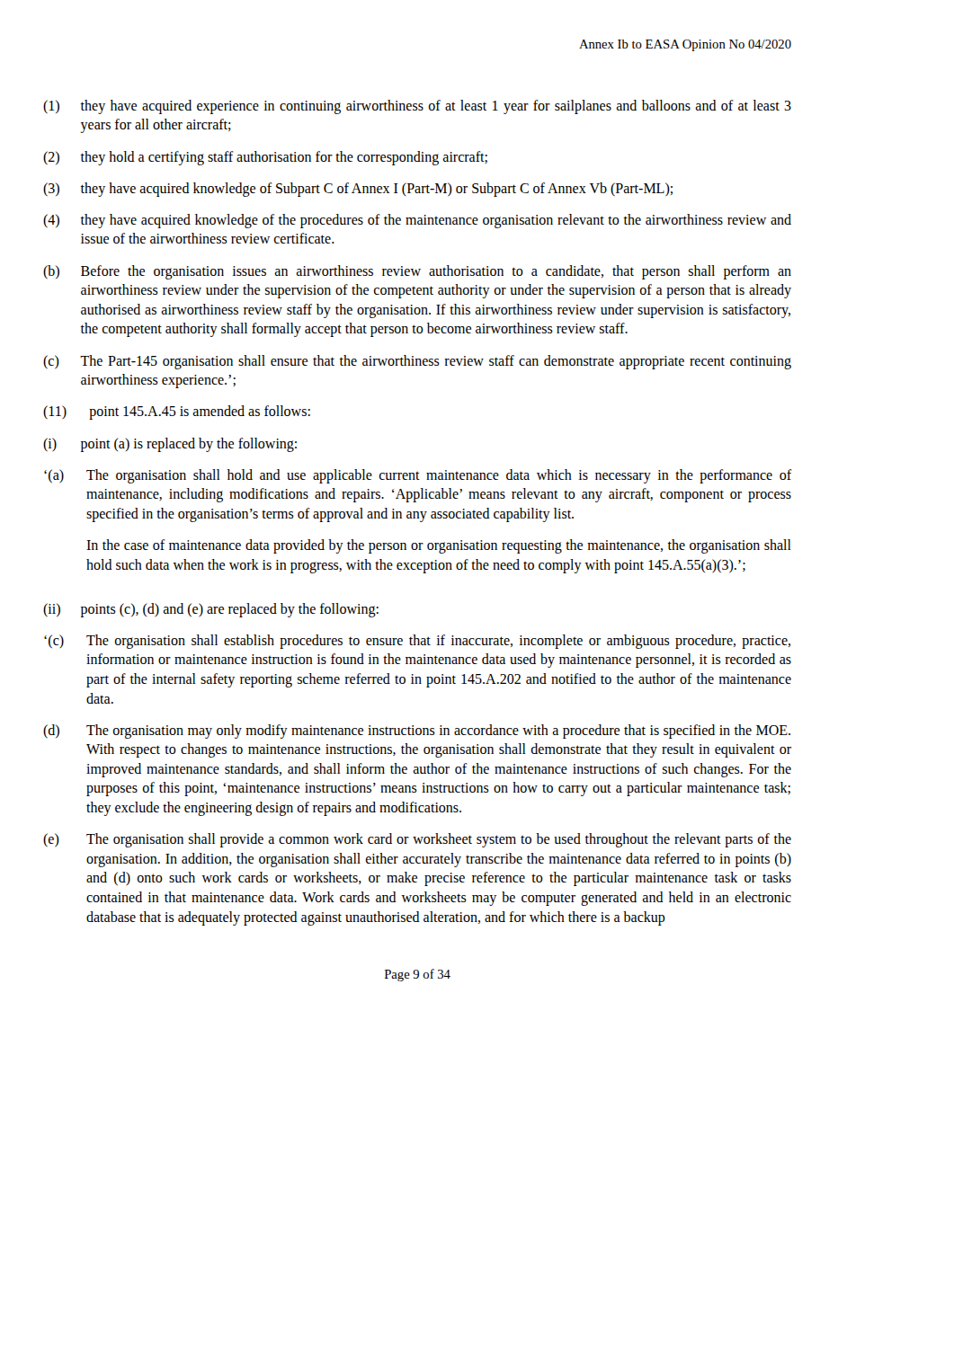Annex Ib to EASA Opinion No 04/2020
| (1) | they have acquired experience in continuing airworthiness of at least 1 year for sailplanes and balloons and of at least 3 years for all other aircraft; |
| (2) | they hold a certifying staff authorisation for the corresponding aircraft; |
| (3) | they have acquired knowledge of Subpart C of Annex I (Part-M) or Subpart C of Annex Vb (Part-ML); |
| (4) | they have acquired knowledge of the procedures of the maintenance organisation relevant to the airworthiness review and issue of the airworthiness review certificate. |
| (b) | Before the organisation issues an airworthiness review authorisation to a candidate, that person shall perform an airworthiness review under the supervision of the competent authority or under the supervision of a person that is already authorised as airworthiness review staff by the organisation. If this airworthiness review under supervision is satisfactory, the competent authority shall formally accept that person to become airworthiness review staff. |
| (c) | The Part-145 organisation shall ensure that the airworthiness review staff can demonstrate appropriate recent continuing airworthiness experience.’; |
| (11) | point 145.A.45 is amended as follows: |
| (i) | point (a) is replaced by the following: |
| ‘(a) | The organisation shall hold and use applicable current maintenance data which is necessary in the performance of maintenance, including modifications and repairs. ‘Applicable’ means relevant to any aircraft, component or process specified in the organisation’s terms of approval and in any associated capability list. In the case of maintenance data provided by the person or organisation requesting the maintenance, the organisation shall hold such data when the work is in progress, with the exception of the need to comply with point 145.A.55(a)(3).’; |
| (ii) | points (c), (d) and (e) are replaced by the following: |
| ‘(c) | The organisation shall establish procedures to ensure that if inaccurate, incomplete or ambiguous procedure, practice, information or maintenance instruction is found in the maintenance data used by maintenance personnel, it is recorded as part of the internal safety reporting scheme referred to in point 145.A.202 and notified to the author of the maintenance data. |
| (d) | The organisation may only modify maintenance instructions in accordance with a procedure that is specified in the MOE. With respect to changes to maintenance instructions, the organisation shall demonstrate that they result in equivalent or improved maintenance standards, and shall inform the author of the maintenance instructions of such changes. For the purposes of this point, ‘maintenance instructions’ means instructions on how to carry out a particular maintenance task; they exclude the engineering design of repairs and modifications. |
| (e) | The organisation shall provide a common work card or worksheet system to be used throughout the relevant parts of the organisation. In addition, the organisation shall either accurately transcribe the maintenance data referred to in points (b) and (d) onto such work cards or worksheets, or make precise reference to the particular maintenance task or tasks contained in that maintenance data. Work cards and worksheets may be computer generated and held in an electronic database that is adequately protected against unauthorised alteration, and for which there is a backup |
Page 9 of 34